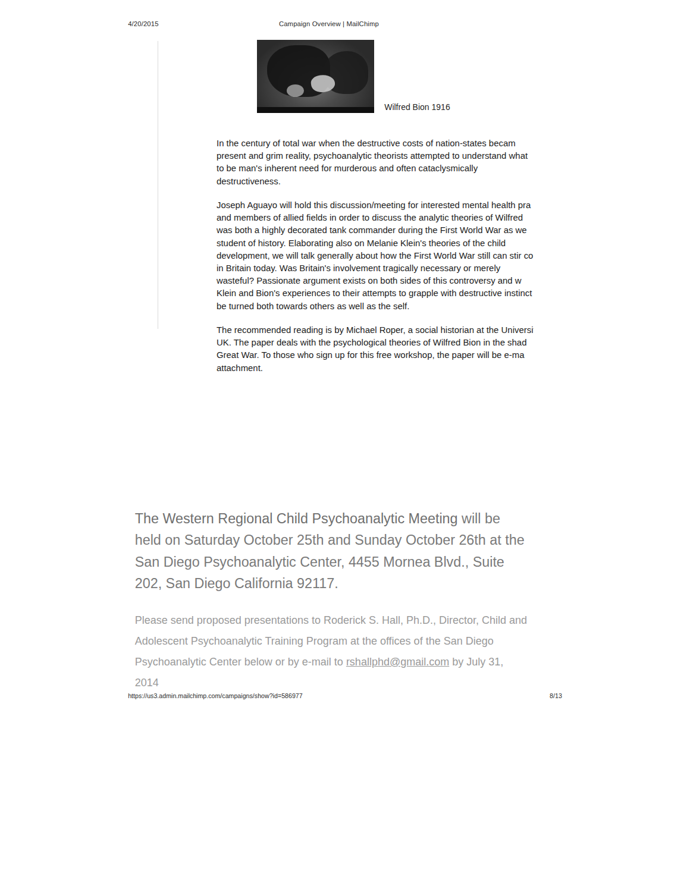4/20/2015
Campaign Overview | MailChimp
Wilfred Bion 1916
In the century of total war when the destructive costs of nation-states becam present and grim reality, psychoanalytic theorists attempted to understand what to be man's inherent need for murderous and often cataclysmically destructiveness.
Joseph Aguayo will hold this discussion/meeting for interested mental health pra and members of allied fields in order to discuss the analytic theories of Wilfred was both a highly decorated tank commander during the First World War as we student of history. Elaborating also on Melanie Klein's theories of the child development, we will talk generally about how the First World War still can stir co in Britain today. Was Britain's involvement tragically necessary or merely wasteful? Passionate argument exists on both sides of this controversy and w Klein and Bion's experiences to their attempts to grapple with destructive instinct be turned both towards others as well as the self.
The recommended reading is by Michael Roper, a social historian at the Universit UK. The paper deals with the psychological theories of Wilfred Bion in the shad Great War. To those who sign up for this free workshop, the paper will be e-ma attachment.
The Western Regional Child Psychoanalytic Meeting will be held on Saturday October 25th and Sunday October 26th at the San Diego Psychoanalytic Center, 4455 Mornea Blvd., Suite 202, San Diego California 92117.
Please send proposed presentations to Roderick S. Hall, Ph.D., Director, Child and Adolescent Psychoanalytic Training Program at the offices of the San Diego Psychoanalytic Center below or by e-mail to rshallphd@gmail.com by July 31, 2014
https://us3.admin.mailchimp.com/campaigns/show?id=586977
8/13